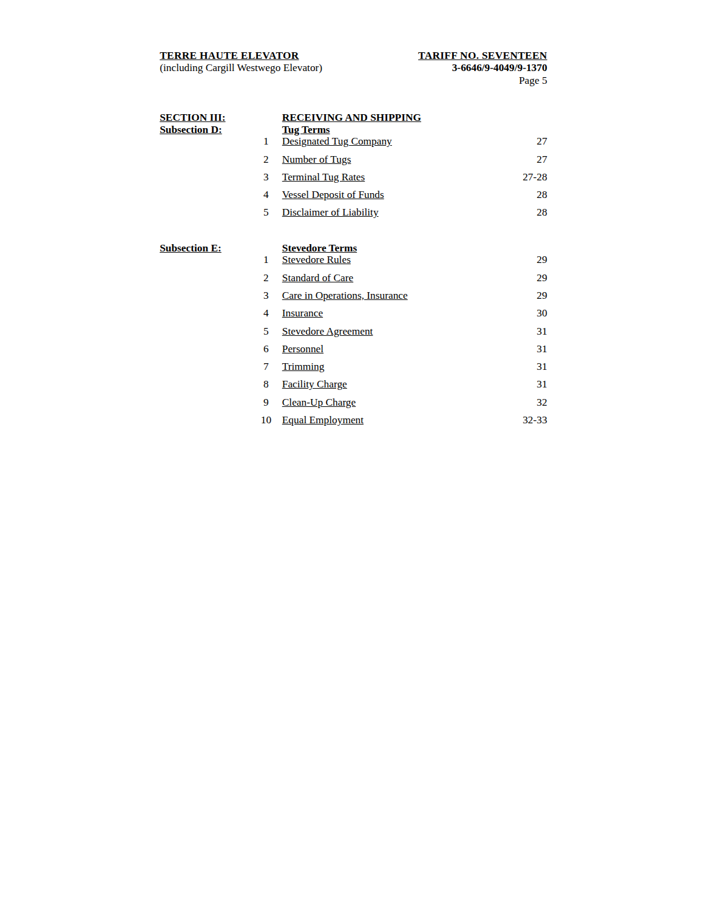TERRE HAUTE ELEVATOR
(including Cargill Westwego Elevator)
TARIFF NO. SEVENTEEN
3-6646/9-4049/9-1370
Page 5
| SECTION III: | | RECEIVING AND SHIPPING | |
| Subsection D: | | Tug Terms | |
| | 1 | Designated Tug Company | 27 |
| | 2 | Number of Tugs | 27 |
| | 3 | Terminal Tug Rates | 27-28 |
| | 4 | Vessel Deposit of Funds | 28 |
| | 5 | Disclaimer of Liability | 28 |
| Subsection E: | | Stevedore Terms | |
| | 1 | Stevedore Rules | 29 |
| | 2 | Standard of Care | 29 |
| | 3 | Care in Operations, Insurance | 29 |
| | 4 | Insurance | 30 |
| | 5 | Stevedore Agreement | 31 |
| | 6 | Personnel | 31 |
| | 7 | Trimming | 31 |
| | 8 | Facility Charge | 31 |
| | 9 | Clean-Up Charge | 32 |
| | 10 | Equal Employment | 32-33 |